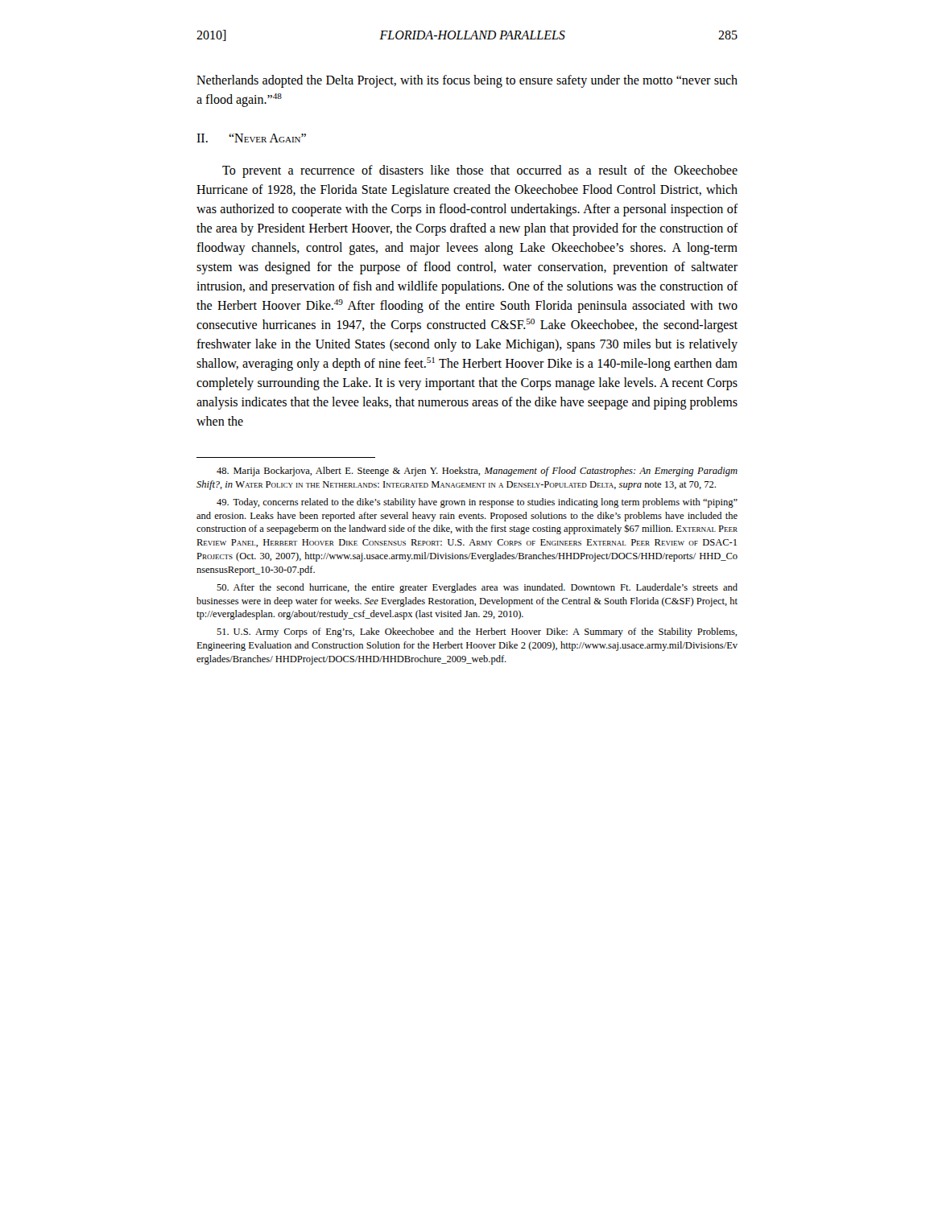2010] FLORIDA-HOLLAND PARALLELS 285
Netherlands adopted the Delta Project, with its focus being to ensure safety under the motto “never such a flood again.”48
II.“Never Again”
To prevent a recurrence of disasters like those that occurred as a result of the Okeechobee Hurricane of 1928, the Florida State Legislature created the Okeechobee Flood Control District, which was authorized to cooperate with the Corps in flood-control undertakings. After a personal inspection of the area by President Herbert Hoover, the Corps drafted a new plan that provided for the construction of floodway channels, control gates, and major levees along Lake Okeechobee’s shores. A long-term system was designed for the purpose of flood control, water conservation, prevention of saltwater intrusion, and preservation of fish and wildlife populations. One of the solutions was the construction of the Herbert Hoover Dike.49 After flooding of the entire South Florida peninsula associated with two consecutive hurricanes in 1947, the Corps constructed C&SF.50 Lake Okeechobee, the second-largest freshwater lake in the United States (second only to Lake Michigan), spans 730 miles but is relatively shallow, averaging only a depth of nine feet.51 The Herbert Hoover Dike is a 140-mile-long earthen dam completely surrounding the Lake. It is very important that the Corps manage lake levels. A recent Corps analysis indicates that the levee leaks, that numerous areas of the dike have seepage and piping problems when the
48. Marija Bockarjova, Albert E. Steenge & Arjen Y. Hoekstra, Management of Flood Catastrophes: An Emerging Paradigm Shift?, in Water Policy in the Netherlands: Integrated Management in a Densely-Populated Delta, supra note 13, at 70, 72.
49. Today, concerns related to the dike’s stability have grown in response to studies indicating long term problems with “piping” and erosion. Leaks have been reported after several heavy rain events. Proposed solutions to the dike’s problems have included the construction of a seepageberm on the landward side of the dike, with the first stage costing approximately $67 million. External Peer Review Panel, Herbert Hoover Dike Consensus Report: U.S. Army Corps of Engineers External Peer Review of DSAC-1 Projects (Oct. 30, 2007), http://www.saj.usace.army.mil/Divisions/Everglades/Branches/HHDProject/DOCS/HHD/reports/ HHD_ConsensusReport_10-30-07.pdf.
50. After the second hurricane, the entire greater Everglades area was inundated. Downtown Ft. Lauderdale’s streets and businesses were in deep water for weeks. See Everglades Restoration, Development of the Central & South Florida (C&SF) Project, http://evergladesplan. org/about/restudy_csf_devel.aspx (last visited Jan. 29, 2010).
51. U.S. Army Corps of Eng’rs, Lake Okeechobee and the Herbert Hoover Dike: A Summary of the Stability Problems, Engineering Evaluation and Construction Solution for the Herbert Hoover Dike 2 (2009), http://www.saj.usace.army.mil/Divisions/Everglades/Branches/ HHDProject/DOCS/HHD/HHDBrochure_2009_web.pdf.